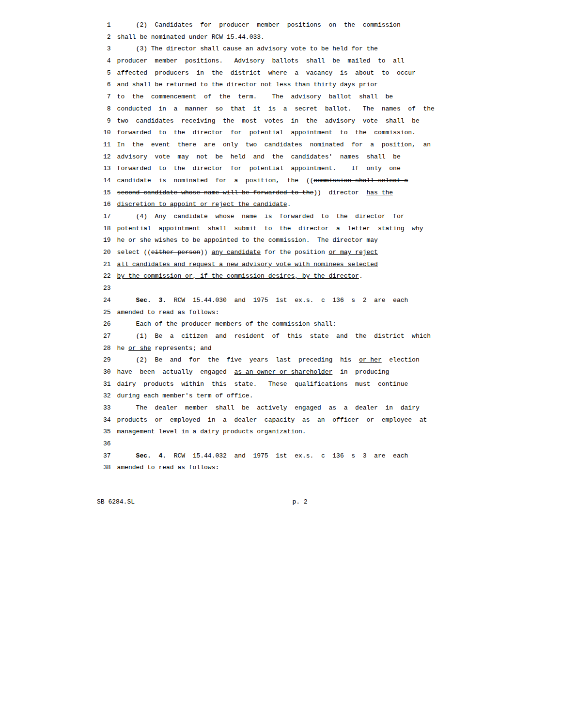(2) Candidates for producer member positions on the commission
shall be nominated under RCW 15.44.033.
(3) The director shall cause an advisory vote to be held for the
producer member positions. Advisory ballots shall be mailed to all
affected producers in the district where a vacancy is about to occur
and shall be returned to the director not less than thirty days prior
to the commencement of the term. The advisory ballot shall be
conducted in a manner so that it is a secret ballot. The names of the
two candidates receiving the most votes in the advisory vote shall be
forwarded to the director for potential appointment to the commission.
In the event there are only two candidates nominated for a position, an
advisory vote may not be held and the candidates' names shall be
forwarded to the director for potential appointment. If only one
candidate is nominated for a position, the ((commission shall select a
second candidate whose name will be forwarded to the)) director has the
discretion to appoint or reject the candidate.
(4) Any candidate whose name is forwarded to the director for
potential appointment shall submit to the director a letter stating why
he or she wishes to be appointed to the commission. The director may
select ((either person)) any candidate for the position or may reject
all candidates and request a new advisory vote with nominees selected
by the commission or, if the commission desires, by the director.
Sec. 3. RCW 15.44.030 and 1975 1st ex.s. c 136 s 2 are each
amended to read as follows:
Each of the producer members of the commission shall:
(1) Be a citizen and resident of this state and the district which
he or she represents; and
(2) Be and for the five years last preceding his or her election
have been actually engaged as an owner or shareholder in producing
dairy products within this state. These qualifications must continue
during each member's term of office.
The dealer member shall be actively engaged as a dealer in dairy
products or employed in a dealer capacity as an officer or employee at
management level in a dairy products organization.
Sec. 4. RCW 15.44.032 and 1975 1st ex.s. c 136 s 3 are each
amended to read as follows:
SB 6284.SL
p. 2